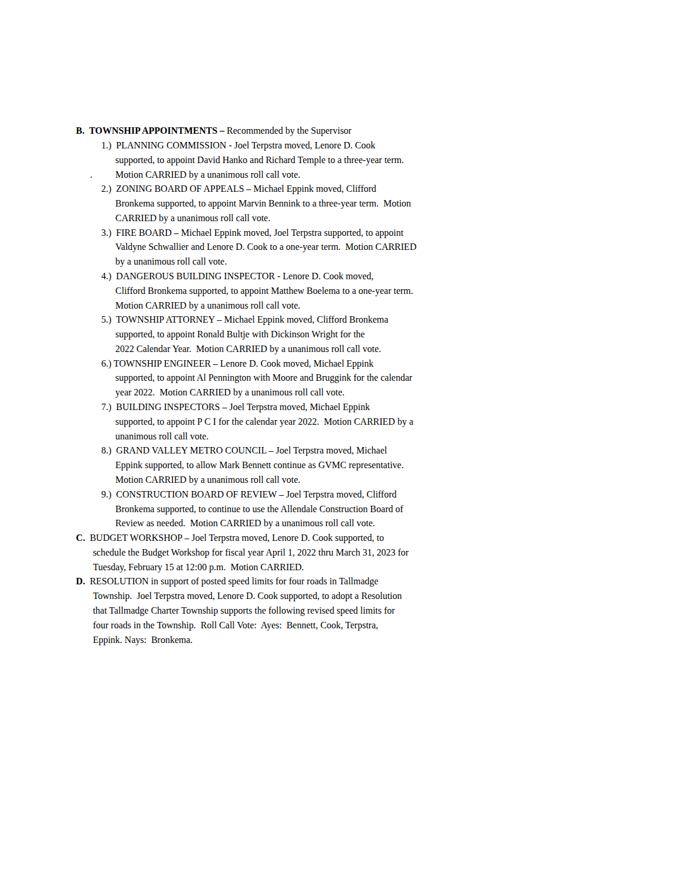B. TOWNSHIP APPOINTMENTS – Recommended by the Supervisor
1.) PLANNING COMMISSION - Joel Terpstra moved, Lenore D. Cook
supported, to appoint David Hanko and Richard Temple to a three-year term.
Motion CARRIED by a unanimous roll call vote.
2.) ZONING BOARD OF APPEALS – Michael Eppink moved, Clifford
Bronkema supported, to appoint Marvin Bennink to a three-year term. Motion
CARRIED by a unanimous roll call vote.
3.) FIRE BOARD – Michael Eppink moved, Joel Terpstra supported, to appoint
Valdyne Schwallier and Lenore D. Cook to a one-year term. Motion CARRIED
by a unanimous roll call vote.
4.) DANGEROUS BUILDING INSPECTOR - Lenore D. Cook moved,
Clifford Bronkema supported, to appoint Matthew Boelema to a one-year term.
Motion CARRIED by a unanimous roll call vote.
5.) TOWNSHIP ATTORNEY – Michael Eppink moved, Clifford Bronkema
supported, to appoint Ronald Bultje with Dickinson Wright for the
2022 Calendar Year. Motion CARRIED by a unanimous roll call vote.
6.) TOWNSHIP ENGINEER – Lenore D. Cook moved, Michael Eppink
supported, to appoint Al Pennington with Moore and Bruggink for the calendar
year 2022. Motion CARRIED by a unanimous roll call vote.
7.) BUILDING INSPECTORS – Joel Terpstra moved, Michael Eppink
supported, to appoint P C I for the calendar year 2022. Motion CARRIED by a
unanimous roll call vote.
8.) GRAND VALLEY METRO COUNCIL – Joel Terpstra moved, Michael
Eppink supported, to allow Mark Bennett continue as GVMC representative.
Motion CARRIED by a unanimous roll call vote.
9.) CONSTRUCTION BOARD OF REVIEW – Joel Terpstra moved, Clifford
Bronkema supported, to continue to use the Allendale Construction Board of
Review as needed. Motion CARRIED by a unanimous roll call vote.
C. BUDGET WORKSHOP – Joel Terpstra moved, Lenore D. Cook supported, to
schedule the Budget Workshop for fiscal year April 1, 2022 thru March 31, 2023 for
Tuesday, February 15 at 12:00 p.m. Motion CARRIED.
D. RESOLUTION in support of posted speed limits for four roads in Tallmadge
Township. Joel Terpstra moved, Lenore D. Cook supported, to adopt a Resolution
that Tallmadge Charter Township supports the following revised speed limits for
four roads in the Township. Roll Call Vote: Ayes: Bennett, Cook, Terpstra,
Eppink. Nays: Bronkema.